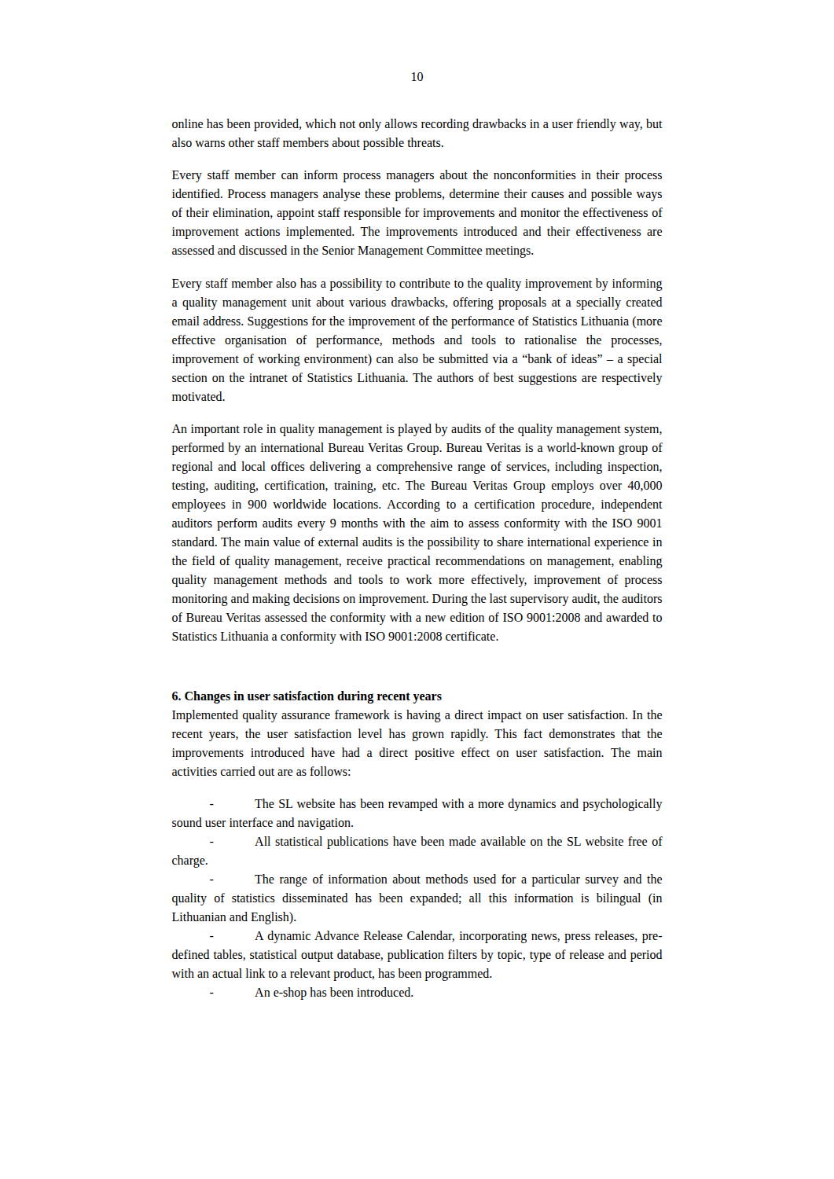10
online has been provided, which not only allows recording drawbacks in a user friendly way, but also warns other staff members about possible threats.
Every staff member can inform process managers about the nonconformities in their process identified. Process managers analyse these problems, determine their causes and possible ways of their elimination, appoint staff responsible for improvements and monitor the effectiveness of improvement actions implemented. The improvements introduced and their effectiveness are assessed and discussed in the Senior Management Committee meetings.
Every staff member also has a possibility to contribute to the quality improvement by informing a quality management unit about various drawbacks, offering proposals at a specially created email address. Suggestions for the improvement of the performance of Statistics Lithuania (more effective organisation of performance, methods and tools to rationalise the processes, improvement of working environment) can also be submitted via a “bank of ideas” – a special section on the intranet of Statistics Lithuania. The authors of best suggestions are respectively motivated.
An important role in quality management is played by audits of the quality management system, performed by an international Bureau Veritas Group. Bureau Veritas is a world-known group of regional and local offices delivering a comprehensive range of services, including inspection, testing, auditing, certification, training, etc. The Bureau Veritas Group employs over 40,000 employees in 900 worldwide locations. According to a certification procedure, independent auditors perform audits every 9 months with the aim to assess conformity with the ISO 9001 standard. The main value of external audits is the possibility to share international experience in the field of quality management, receive practical recommendations on management, enabling quality management methods and tools to work more effectively, improvement of process monitoring and making decisions on improvement. During the last supervisory audit, the auditors of Bureau Veritas assessed the conformity with a new edition of ISO 9001:2008 and awarded to Statistics Lithuania a conformity with ISO 9001:2008 certificate.
6. Changes in user satisfaction during recent years
Implemented quality assurance framework is having a direct impact on user satisfaction. In the recent years, the user satisfaction level has grown rapidly. This fact demonstrates that the improvements introduced have had a direct positive effect on user satisfaction. The main activities carried out are as follows:
-The SL website has been revamped with a more dynamics and psychologically sound user interface and navigation.
-All statistical publications have been made available on the SL website free of charge.
-The range of information about methods used for a particular survey and the quality of statistics disseminated has been expanded; all this information is bilingual (in Lithuanian and English).
-A dynamic Advance Release Calendar, incorporating news, press releases, pre-defined tables, statistical output database, publication filters by topic, type of release and period with an actual link to a relevant product, has been programmed.
-An e-shop has been introduced.